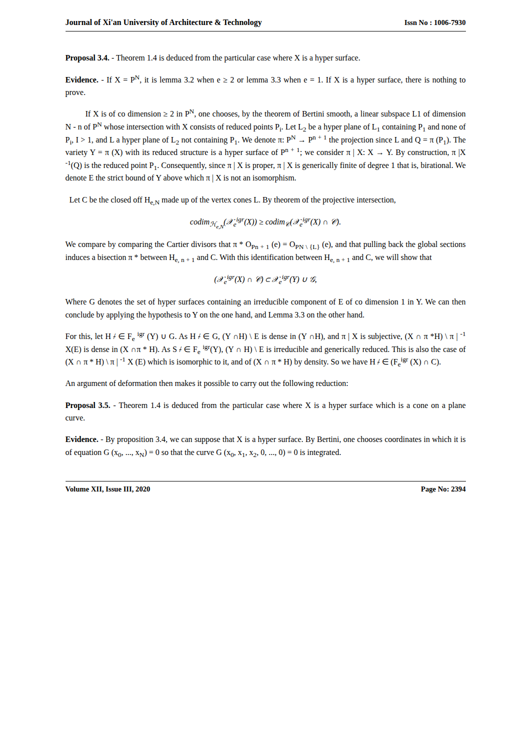Journal of Xi'an University of Architecture & Technology Issn No : 1006-7930
Proposal 3.4. - Theorem 1.4 is deduced from the particular case where X is a hyper surface.
Evidence. - If X = PN, it is lemma 3.2 when e ≥ 2 or lemma 3.3 when e = 1. If X is a hyper surface, there is nothing to prove.
If X is of co dimension ≥ 2 in PN, one chooses, by the theorem of Bertini smooth, a linear subspace L1 of dimension N - n of PN whose intersection with X consists of reduced points Pi. Let L2 be a hyper plane of L1 containing P1 and none of Pi, I > 1, and L a hyper plane of L2 not containing P1. We denote π: PN → Pn + 1 the projection since L and Q = π (P1). The variety Y = π (X) with its reduced structure is a hyper surface of Pn + 1; we consider π | X: X → Y. By construction, π |X -1(Q) is the reduced point P1. Consequently, since π | X is proper, π | X is generically finite of degree 1 that is, birational. We denote E the strict bound of Y above which π | X is not an isomorphism.
Let C be the closed off He,N made up of the vertex cones L. By theorem of the projective intersection,
codimℋe,N(𝒳eigr(X)) ≥ codim𝒞(𝒳eigr(X) ∩ 𝒞).
We compare by comparing the Cartier divisors that π * OPn + 1 (e) = OPN \ {L} (e), and that pulling back the global sections induces a bisection π * between He, n + 1 and C. With this identification between He, n + 1 and C, we will show that
(𝒳eigr(X) ∩ 𝒞) ⊂ 𝒳eigr(Y) ∪ 𝒢,
Where G denotes the set of hyper surfaces containing an irreducible component of E of co dimension 1 in Y. We can then conclude by applying the hypothesis to Y on the one hand, and Lemma 3.3 on the other hand.
For this, let H / ∈ Fe igr (Y) ∪ G. As H / ∈ G, (Y ∩H) \ E is dense in (Y ∩H), and π | X is subjective, (X ∩ π *H) \ π | -1 X(E) is dense in (X ∩π * H). As S / ∈ Fe igr(Y), (Y ∩ H) \ E is irreducible and generically reduced. This is also the case of (X ∩ π * H) \ π | -1 X (E) which is isomorphic to it, and of (X ∩ π * H) by density. So we have H / ∈ (Feigr (X) ∩ C).
An argument of deformation then makes it possible to carry out the following reduction:
Proposal 3.5. - Theorem 1.4 is deduced from the particular case where X is a hyper surface which is a cone on a plane curve.
Evidence. - By proposition 3.4, we can suppose that X is a hyper surface. By Bertini, one chooses coordinates in which it is of equation G (x0, ..., xN) = 0 so that the curve G (x0, x1, x2, 0, ..., 0) = 0 is integrated.
Volume XII, Issue III, 2020 Page No: 2394